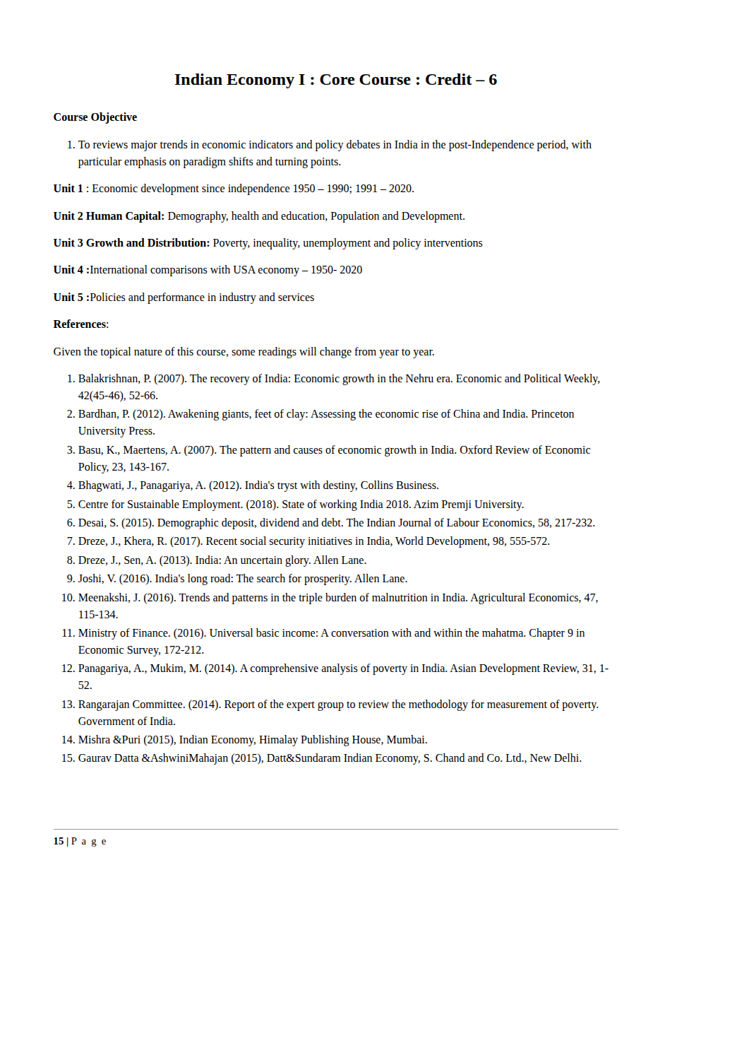Indian Economy I : Core Course : Credit – 6
Course Objective
To reviews major trends in economic indicators and policy debates in India in the post-Independence period, with particular emphasis on paradigm shifts and turning points.
Unit 1 : Economic development since independence 1950 – 1990; 1991 – 2020.
Unit 2 Human Capital: Demography, health and education, Population and Development.
Unit 3 Growth and Distribution: Poverty, inequality, unemployment and policy interventions
Unit 4 : International comparisons with USA economy – 1950- 2020
Unit 5 : Policies and performance in industry and services
References:
Given the topical nature of this course, some readings will change from year to year.
Balakrishnan, P. (2007). The recovery of India: Economic growth in the Nehru era. Economic and Political Weekly, 42(45-46), 52-66.
Bardhan, P. (2012). Awakening giants, feet of clay: Assessing the economic rise of China and India. Princeton University Press.
Basu, K., Maertens, A. (2007). The pattern and causes of economic growth in India. Oxford Review of Economic Policy, 23, 143-167.
Bhagwati, J., Panagariya, A. (2012). India's tryst with destiny, Collins Business.
Centre for Sustainable Employment. (2018). State of working India 2018. Azim Premji University.
Desai, S. (2015). Demographic deposit, dividend and debt. The Indian Journal of Labour Economics, 58, 217-232.
Dreze, J., Khera, R. (2017). Recent social security initiatives in India, World Development, 98, 555-572.
Dreze, J., Sen, A. (2013). India: An uncertain glory. Allen Lane.
Joshi, V. (2016). India's long road: The search for prosperity. Allen Lane.
Meenakshi, J. (2016). Trends and patterns in the triple burden of malnutrition in India. Agricultural Economics, 47, 115-134.
Ministry of Finance. (2016). Universal basic income: A conversation with and within the mahatma. Chapter 9 in Economic Survey, 172-212.
Panagariya, A., Mukim, M. (2014). A comprehensive analysis of poverty in India. Asian Development Review, 31, 1-52.
Rangarajan Committee. (2014). Report of the expert group to review the methodology for measurement of poverty. Government of India.
Mishra &Puri (2015), Indian Economy, Himalay Publishing House, Mumbai.
Gaurav Datta &AshwiniMahajan (2015), Datt&Sundaram Indian Economy, S. Chand and Co. Ltd., New Delhi.
15 | P a g e